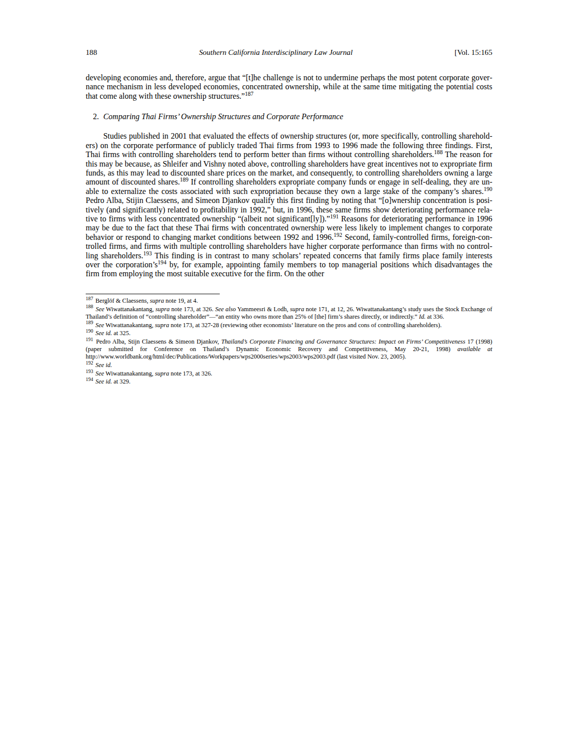188 Southern California Interdisciplinary Law Journal [Vol. 15:165
developing economies and, therefore, argue that “[t]he challenge is not to undermine perhaps the most potent corporate governance mechanism in less developed economies, concentrated ownership, while at the same time mitigating the potential costs that come along with these ownership structures.”187
2. Comparing Thai Firms’ Ownership Structures and Corporate Performance
Studies published in 2001 that evaluated the effects of ownership structures (or, more specifically, controlling shareholders) on the corporate performance of publicly traded Thai firms from 1993 to 1996 made the following three findings. First, Thai firms with controlling shareholders tend to perform better than firms without controlling shareholders.188 The reason for this may be because, as Shleifer and Vishny noted above, controlling shareholders have great incentives not to expropriate firm funds, as this may lead to discounted share prices on the market, and consequently, to controlling shareholders owning a large amount of discounted shares.189 If controlling shareholders expropriate company funds or engage in self-dealing, they are unable to externalize the costs associated with such expropriation because they own a large stake of the company’s shares.190 Pedro Alba, Stijin Claessens, and Simeon Djankov qualify this first finding by noting that “[o]wnership concentration is positively (and significantly) related to profitability in 1992,” but, in 1996, these same firms show deteriorating performance relative to firms with less concentrated ownership “(albeit not significant[ly]).”191 Reasons for deteriorating performance in 1996 may be due to the fact that these Thai firms with concentrated ownership were less likely to implement changes to corporate behavior or respond to changing market conditions between 1992 and 1996.192 Second, family-controlled firms, foreign-controlled firms, and firms with multiple controlling shareholders have higher corporate performance than firms with no controlling shareholders.193 This finding is in contrast to many scholars’ repeated concerns that family firms place family interests over the corporation’s194 by, for example, appointing family members to top managerial positions which disadvantages the firm from employing the most suitable executive for the firm. On the other
187 Berglöf & Claessens, supra note 19, at 4.
188 See Wiwattanakantang, supra note 173, at 326. See also Yammeesri & Lodh, supra note 171, at 12, 26. Wiwattanakantang’s study uses the Stock Exchange of Thailand’s definition of “controlling shareholder”—“an entity who owns more than 25% of [the] firm’s shares directly, or indirectly.” Id. at 336.
189 See Wiwattanakantang, supra note 173, at 327-28 (reviewing other economists’ literature on the pros and cons of controlling shareholders).
190 See id. at 325.
191 Pedro Alba, Stijn Claessens & Simeon Djankov, Thailand’s Corporate Financing and Governance Structures: Impact on Firms’ Competitiveness 17 (1998) (paper submitted for Conference on Thailand’s Dynamic Economic Recovery and Competitiveness, May 20-21, 1998) available at http://www.worldbank.org/html/dec/Publications/Workpapers/wps2000series/wps2003/wps2003.pdf (last visited Nov. 23, 2005).
192 See id.
193 See Wiwattanakantang, supra note 173, at 326.
194 See id. at 329.